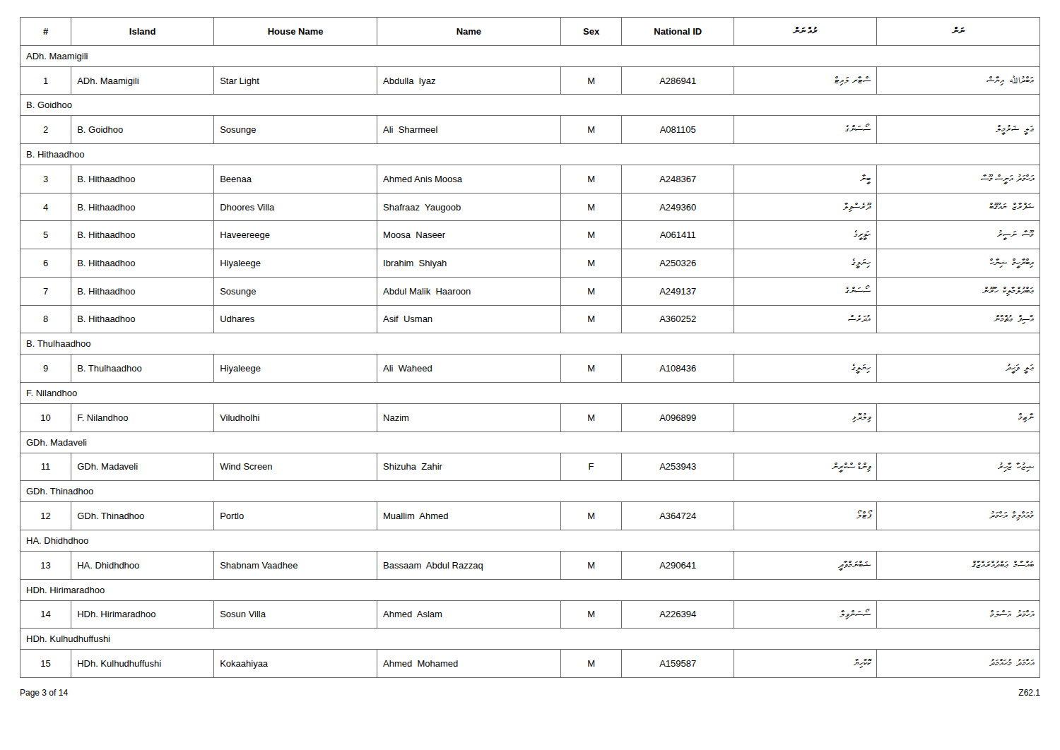| # | Island | House Name | Name | Sex | National ID | ރުއް ނަން | ނަން |
| --- | --- | --- | --- | --- | --- | --- | --- |
| ADh. Maamigili |
| 1 | ADh. Maamigili | Star Light | Abdulla Iyaz | M | A286941 | ސްޓާރ ލައިޓް | ޢަބްދުﷲ އިޔާޟް |
| B. Goidhoo |
| 2 | B. Goidhoo | Sosunge | Ali Sharmeel | M | A081105 | ސޯސަންގެ | ޢަލީ ޝަރުމީލް |
| B. Hithaadhoo |
| 3 | B. Hithaadhoo | Beenaa | Ahmed Anis Moosa | M | A248367 | ބީނާ | އަޙްމަދު އަނީސް މޫސާ |
| 4 | B. Hithaadhoo | Dhoores Villa | Shafraaz Yaugoob | M | A249360 | ދޫރެސްވިލާ | ޝަފްރާޒް ޔައުޤޫބް |
| 5 | B. Hithaadhoo | Haveereege | Moosa Naseer | M | A061411 | ހަވީރީގެ | މޫސާ ނަސީރު |
| 6 | B. Hithaadhoo | Hiyaleege | Ibrahim Shiyah | M | A250326 | ހިޔަލީގެ | އިބްރާހީމް ޝިޔާޙް |
| 7 | B. Hithaadhoo | Sosunge | Abdul Malik Haaroon | M | A249137 | ސޯސަންގެ | ޢަބްދުލްމާލިކް ހާރޫން |
| 8 | B. Hithaadhoo | Udhares | Asif Usman | M | A360252 | އުދަރެސް | އާސިފް ޢުޘްމާން |
| B. Thulhaadhoo |
| 9 | B. Thulhaadhoo | Hiyaleege | Ali Waheed | M | A108436 | ހިޔަލީގެ | ޢަލީ ވަޙީދު |
| F. Nilandhoo |
| 10 | F. Nilandhoo | Viludholhi | Nazim | M | A096899 | ވިލުދޮޅި | ނާޒިމް |
| GDh. Madaveli |
| 11 | GDh. Madaveli | Wind Screen | Shizuha Zahir | F | A253943 | ވިންޑް ސްކްރީން | ޝިޒުހާ ޒާހިރު |
| GDh. Thinadhoo |
| 12 | GDh. Thinadhoo | Portlo | Muallim Ahmed | M | A364724 | ޕޯޓްލޯ | މުޢައްލިމް އަޙްމަދު |
| HA. Dhidhdhoo |
| 13 | HA. Dhidhdhoo | Shabnam Vaadhee | Bassaam Abdul Razzaq | M | A290641 | ޝަބްނަމްވާދީ | ބައްސާމް ޢަބްދުއްރައްޒާޤް |
| HDh. Hirimaradhoo |
| 14 | HDh. Hirimaradhoo | Sosun Villa | Ahmed Aslam | M | A226394 | ސޯސަންވިލާ | އަޙްމަދު އަސްލަމް |
| HDh. Kulhudhuffushi |
| 15 | HDh. Kulhudhuffushi | Kokaahiyaa | Ahmed Mohamed | M | A159587 | ކޮކާހިޔާ | އަޙްމަދު މުޙައްމަދު |
Page 3 of 14 Z62.1